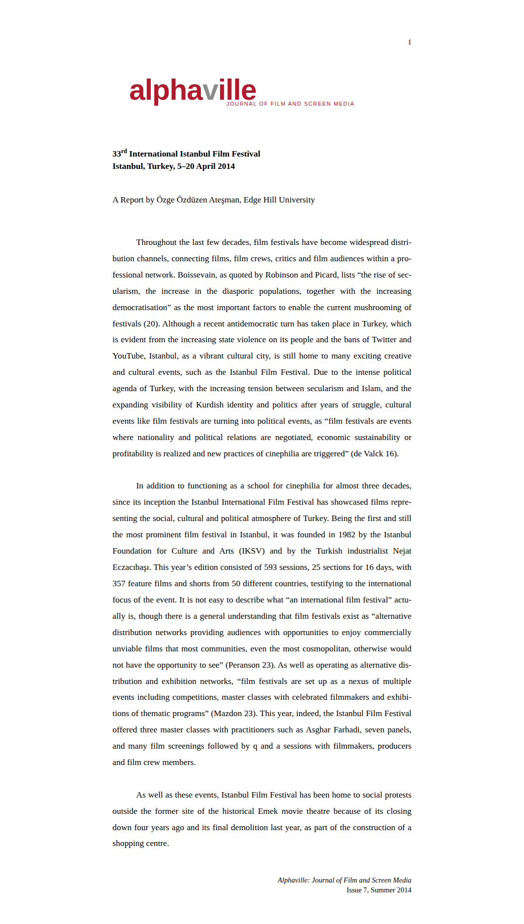1
alphaville JOURNAL OF FILM AND SCREEN MEDIA
33rd International Istanbul Film Festival
Istanbul, Turkey, 5–20 April 2014
A Report by Özge Özdüzen Ateşman, Edge Hill University
Throughout the last few decades, film festivals have become widespread distribution channels, connecting films, film crews, critics and film audiences within a professional network. Boissevain, as quoted by Robinson and Picard, lists “the rise of secularism, the increase in the diasporic populations, together with the increasing democratisation” as the most important factors to enable the current mushrooming of festivals (20). Although a recent antidemocratic turn has taken place in Turkey, which is evident from the increasing state violence on its people and the bans of Twitter and YouTube, Istanbul, as a vibrant cultural city, is still home to many exciting creative and cultural events, such as the Istanbul Film Festival. Due to the intense political agenda of Turkey, with the increasing tension between secularism and Islam, and the expanding visibility of Kurdish identity and politics after years of struggle, cultural events like film festivals are turning into political events, as “film festivals are events where nationality and political relations are negotiated, economic sustainability or profitability is realized and new practices of cinephilia are triggered” (de Valck 16).
In addition to functioning as a school for cinephilia for almost three decades, since its inception the Istanbul International Film Festival has showcased films representing the social, cultural and political atmosphere of Turkey. Being the first and still the most prominent film festival in Istanbul, it was founded in 1982 by the Istanbul Foundation for Culture and Arts (IKSV) and by the Turkish industrialist Nejat Eczacıbaşı. This year’s edition consisted of 593 sessions, 25 sections for 16 days, with 357 feature films and shorts from 50 different countries, testifying to the international focus of the event. It is not easy to describe what “an international film festival” actually is, though there is a general understanding that film festivals exist as “alternative distribution networks providing audiences with opportunities to enjoy commercially unviable films that most communities, even the most cosmopolitan, otherwise would not have the opportunity to see” (Peranson 23). As well as operating as alternative distribution and exhibition networks, “film festivals are set up as a nexus of multiple events including competitions, master classes with celebrated filmmakers and exhibitions of thematic programs” (Mazdon 23). This year, indeed, the Istanbul Film Festival offered three master classes with practitioners such as Asghar Farhadi, seven panels, and many film screenings followed by q and a sessions with filmmakers, producers and film crew members.
As well as these events, Istanbul Film Festival has been home to social protests outside the former site of the historical Emek movie theatre because of its closing down four years ago and its final demolition last year, as part of the construction of a shopping centre.
Alphaville: Journal of Film and Screen Media
Issue 7, Summer 2014